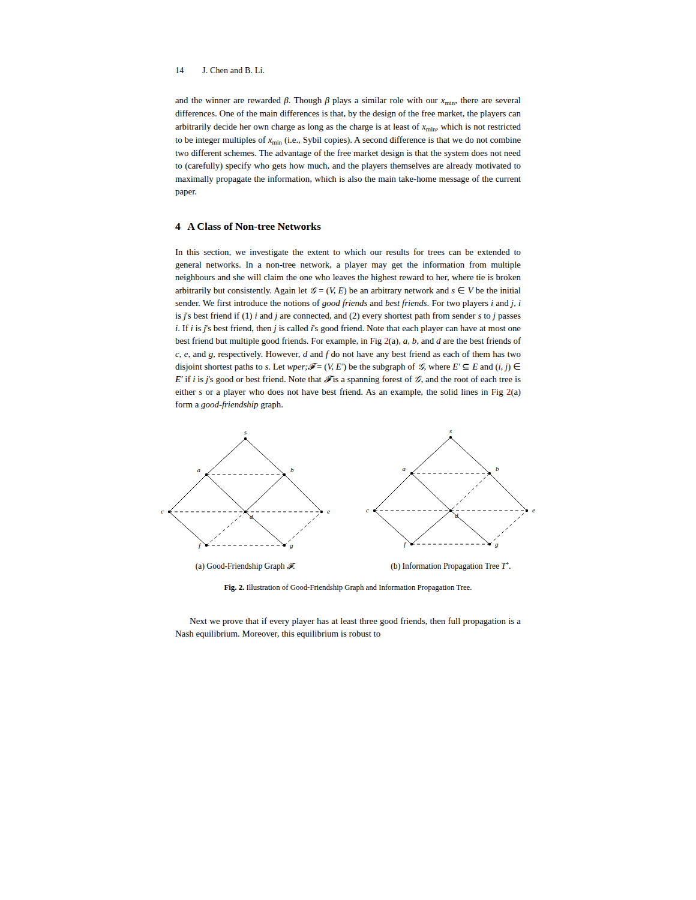14 J. Chen and B. Li.
and the winner are rewarded β. Though β plays a similar role with our xmin, there are several differences. One of the main differences is that, by the design of the free market, the players can arbitrarily decide her own charge as long as the charge is at least of xmin, which is not restricted to be integer multiples of xmin (i.e., Sybil copies). A second difference is that we do not combine two different schemes. The advantage of the free market design is that the system does not need to (carefully) specify who gets how much, and the players themselves are already motivated to maximally propagate the information, which is also the main take-home message of the current paper.
4 A Class of Non-tree Networks
In this section, we investigate the extent to which our results for trees can be extended to general networks. In a non-tree network, a player may get the information from multiple neighbours and she will claim the one who leaves the highest reward to her, where tie is broken arbitrarily but consistently. Again let 𝒢 = (V, E) be an arbitrary network and s ∈ V be the initial sender. We first introduce the notions of good friends and best friends. For two players i and j, i is j's best friend if (1) i and j are connected, and (2) every shortest path from sender s to j passes i. If i is j's best friend, then j is called i's good friend. Note that each player can have at most one best friend but multiple good friends. For example, in Fig 2(a), a, b, and d are the best friends of c, e, and g, respectively. However, d and f do not have any best friend as each of them has two disjoint shortest paths to s. Let wper; 𝓕 = (V, E′) be the subgraph of 𝒢, where E′ ⊆ E and (i, j) ∈ E′ if i is j's good or best friend. Note that 𝓕 is a spanning forest of 𝒢, and the root of each tree is either s or a player who does not have best friend. As an example, the solid lines in Fig 2(a) form a good-friendship graph.
s a b c d e f g
(a) Good-Friendship Graph 𝓕.
s a b c d e f g
(b) Information Propagation Tree T*.
Fig. 2. Illustration of Good-Friendship Graph and Information Propagation Tree.
Next we prove that if every player has at least three good friends, then full propagation is a Nash equilibrium. Moreover, this equilibrium is robust to